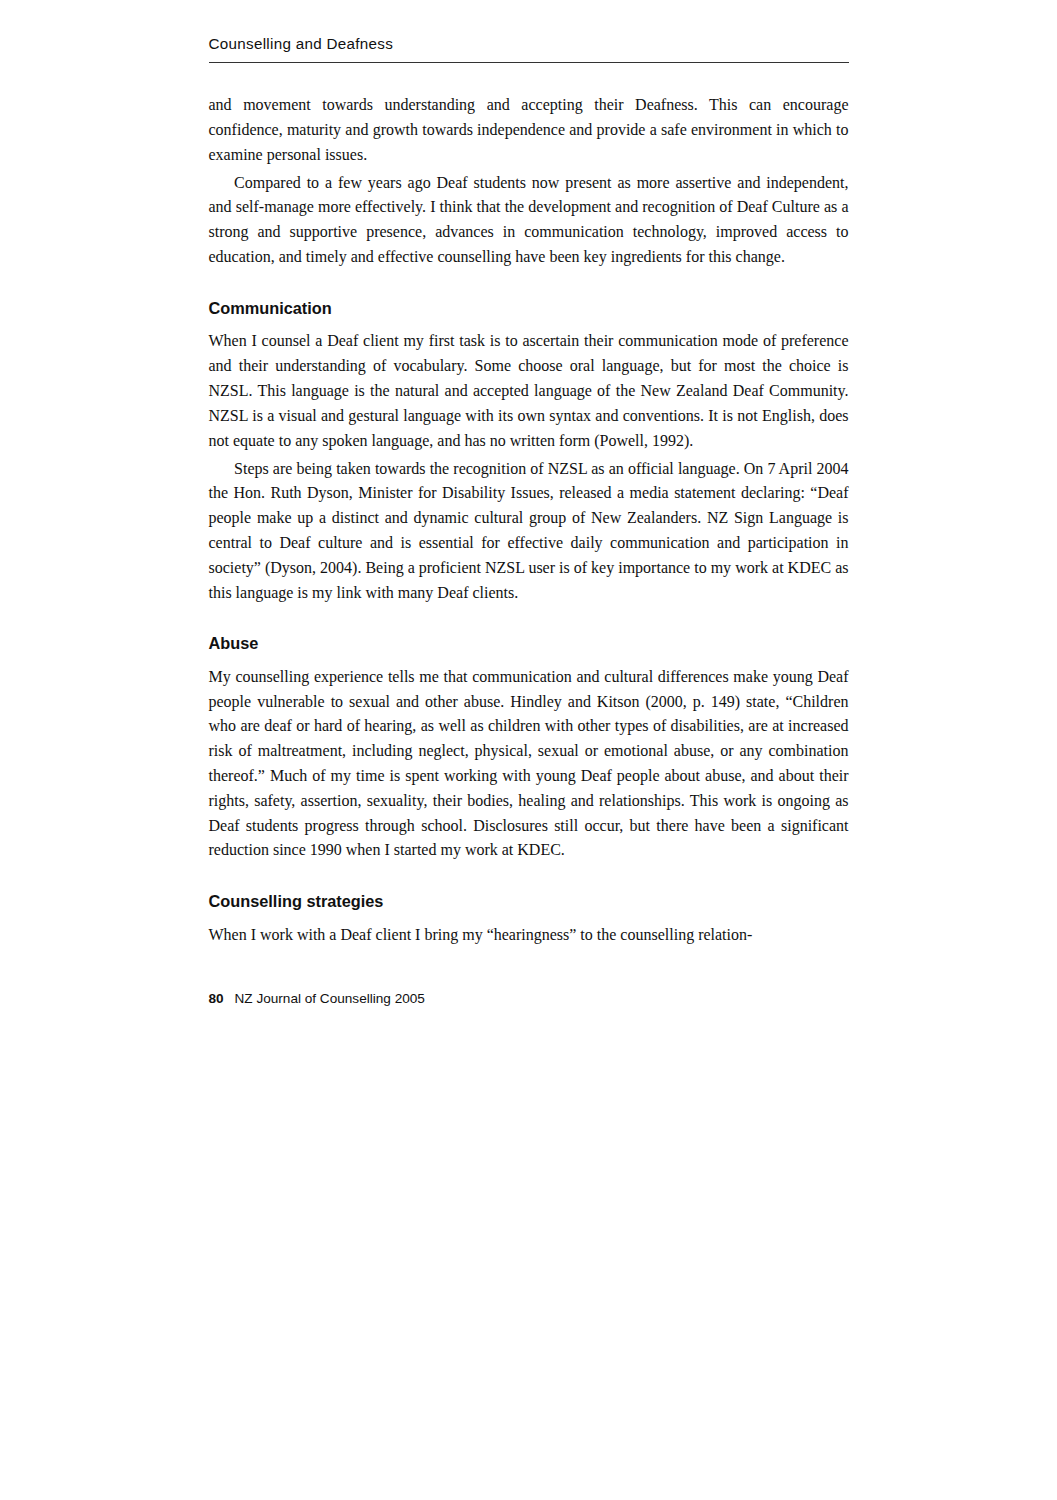Counselling and Deafness
and movement towards understanding and accepting their Deafness. This can encourage confidence, maturity and growth towards independence and provide a safe environment in which to examine personal issues.
Compared to a few years ago Deaf students now present as more assertive and independent, and self-manage more effectively. I think that the development and recognition of Deaf Culture as a strong and supportive presence, advances in communication technology, improved access to education, and timely and effective counselling have been key ingredients for this change.
Communication
When I counsel a Deaf client my first task is to ascertain their communication mode of preference and their understanding of vocabulary. Some choose oral language, but for most the choice is NZSL. This language is the natural and accepted language of the New Zealand Deaf Community. NZSL is a visual and gestural language with its own syntax and conventions. It is not English, does not equate to any spoken language, and has no written form (Powell, 1992).
Steps are being taken towards the recognition of NZSL as an official language. On 7 April 2004 the Hon. Ruth Dyson, Minister for Disability Issues, released a media statement declaring: “Deaf people make up a distinct and dynamic cultural group of New Zealanders. NZ Sign Language is central to Deaf culture and is essential for effective daily communication and participation in society” (Dyson, 2004). Being a proficient NZSL user is of key importance to my work at KDEC as this language is my link with many Deaf clients.
Abuse
My counselling experience tells me that communication and cultural differences make young Deaf people vulnerable to sexual and other abuse. Hindley and Kitson (2000, p. 149) state, “Children who are deaf or hard of hearing, as well as children with other types of disabilities, are at increased risk of maltreatment, including neglect, physical, sexual or emotional abuse, or any combination thereof.” Much of my time is spent working with young Deaf people about abuse, and about their rights, safety, assertion, sexuality, their bodies, healing and relationships. This work is ongoing as Deaf students progress through school. Disclosures still occur, but there have been a significant reduction since 1990 when I started my work at KDEC.
Counselling strategies
When I work with a Deaf client I bring my “hearingness” to the counselling relation-
80 NZ Journal of Counselling 2005